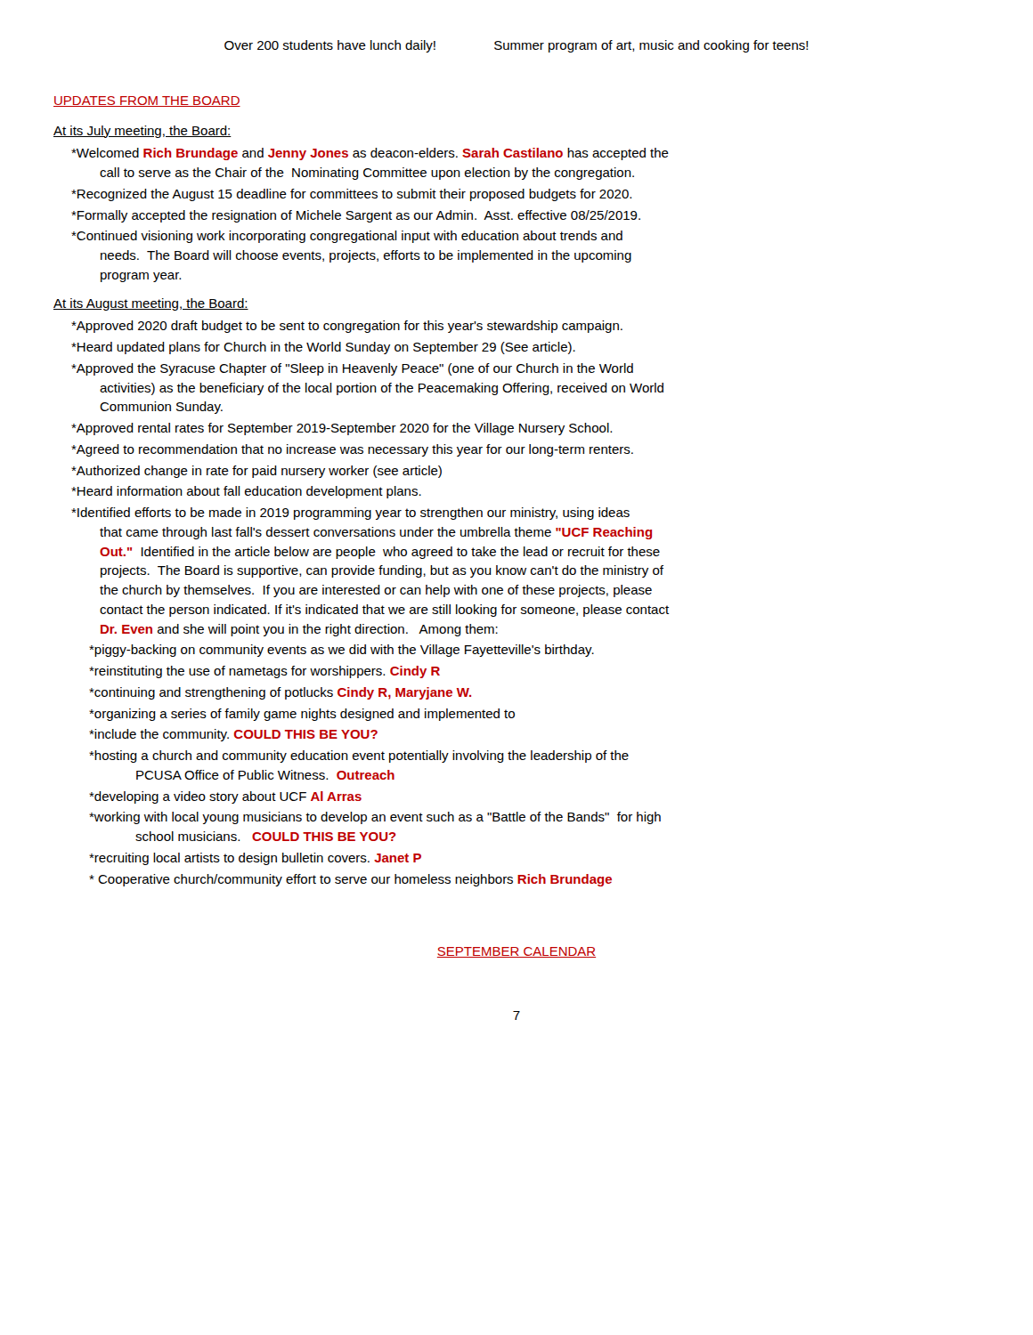Over 200 students have lunch daily! Summer program of art, music and cooking for teens!
UPDATES FROM THE BOARD
At its July meeting, the Board:
*Welcomed Rich Brundage and Jenny Jones as deacon-elders. Sarah Castilano has accepted the call to serve as the Chair of the Nominating Committee upon election by the congregation.
*Recognized the August 15 deadline for committees to submit their proposed budgets for 2020.
*Formally accepted the resignation of Michele Sargent as our Admin. Asst. effective 08/25/2019.
*Continued visioning work incorporating congregational input with education about trends and needs. The Board will choose events, projects, efforts to be implemented in the upcoming program year.
At its August meeting, the Board:
*Approved 2020 draft budget to be sent to congregation for this year's stewardship campaign.
*Heard updated plans for Church in the World Sunday on September 29 (See article).
*Approved the Syracuse Chapter of "Sleep in Heavenly Peace" (one of our Church in the World activities) as the beneficiary of the local portion of the Peacemaking Offering, received on World Communion Sunday.
*Approved rental rates for September 2019-September 2020 for the Village Nursery School.
*Agreed to recommendation that no increase was necessary this year for our long-term renters.
*Authorized change in rate for paid nursery worker (see article)
*Heard information about fall education development plans.
*Identified efforts to be made in 2019 programming year to strengthen our ministry, using ideas that came through last fall's dessert conversations under the umbrella theme "UCF Reaching Out." Identified in the article below are people who agreed to take the lead or recruit for these projects. The Board is supportive, can provide funding, but as you know can't do the ministry of the church by themselves. If you are interested or can help with one of these projects, please contact the person indicated. If it's indicated that we are still looking for someone, please contact Dr. Even and she will point you in the right direction. Among them:
*piggy-backing on community events as we did with the Village Fayetteville's birthday.
*reinstituting the use of nametags for worshippers. Cindy R
*continuing and strengthening of potlucks Cindy R, Maryjane W.
*organizing a series of family game nights designed and implemented to
*include the community. COULD THIS BE YOU?
*hosting a church and community education event potentially involving the leadership of the PCUSA Office of Public Witness. Outreach
*developing a video story about UCF Al Arras
*working with local young musicians to develop an event such as a "Battle of the Bands" for high school musicians. COULD THIS BE YOU?
*recruiting local artists to design bulletin covers. Janet P
* Cooperative church/community effort to serve our homeless neighbors Rich Brundage
SEPTEMBER CALENDAR
7